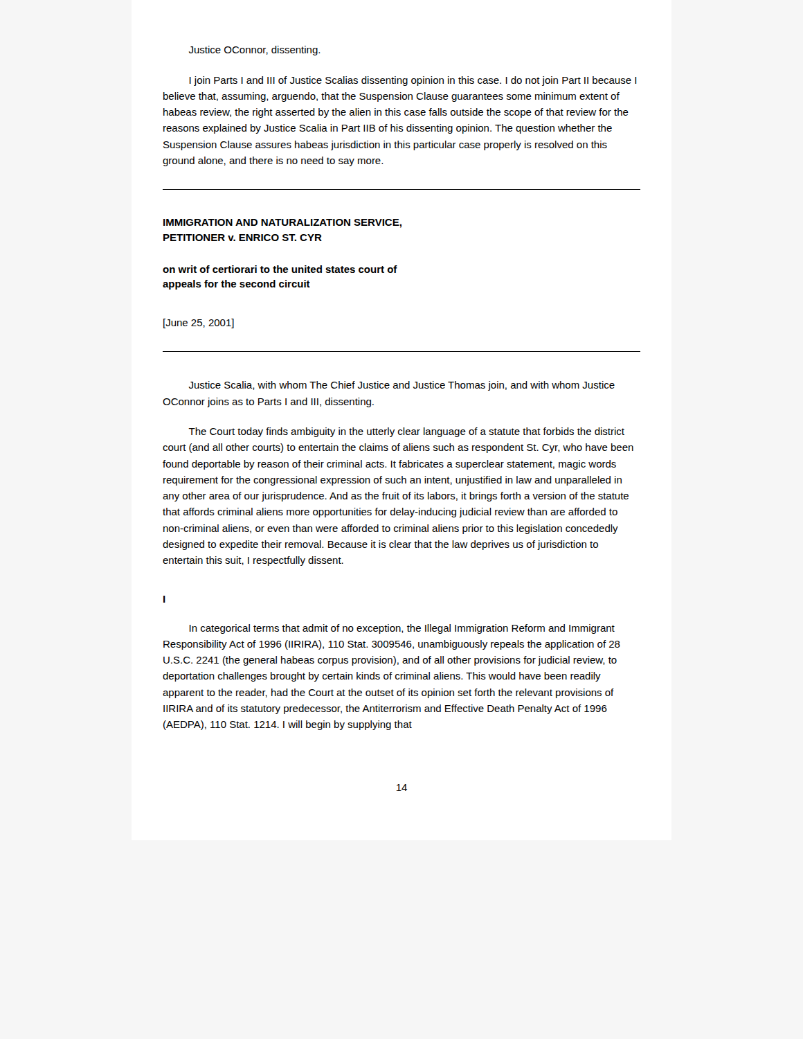Justice OConnor, dissenting.
I join Parts I and III of Justice Scalias dissenting opinion in this case. I do not join Part II because I believe that, assuming, arguendo, that the Suspension Clause guarantees some minimum extent of habeas review, the right asserted by the alien in this case falls outside the scope of that review for the reasons explained by Justice Scalia in Part IIB of his dissenting opinion. The question whether the Suspension Clause assures habeas jurisdiction in this particular case properly is resolved on this ground alone, and there is no need to say more.
IMMIGRATION AND NATURALIZATION SERVICE,
PETITIONER v. ENRICO ST. CYR
on writ of certiorari to the united states court of
appeals for the second circuit
[June 25, 2001]
Justice Scalia, with whom The Chief Justice and Justice Thomas join, and with whom Justice OConnor joins as to Parts I and III, dissenting.
The Court today finds ambiguity in the utterly clear language of a statute that forbids the district court (and all other courts) to entertain the claims of aliens such as respondent St. Cyr, who have been found deportable by reason of their criminal acts. It fabricates a superclear statement, magic words requirement for the congressional expression of such an intent, unjustified in law and unparalleled in any other area of our jurisprudence. And as the fruit of its labors, it brings forth a version of the statute that affords criminal aliens more opportunities for delay-inducing judicial review than are afforded to non-criminal aliens, or even than were afforded to criminal aliens prior to this legislation concededly designed to expedite their removal. Because it is clear that the law deprives us of jurisdiction to entertain this suit, I respectfully dissent.
I
In categorical terms that admit of no exception, the Illegal Immigration Reform and Immigrant Responsibility Act of 1996 (IIRIRA), 110 Stat. 3009546, unambiguously repeals the application of 28 U.S.C. 2241 (the general habeas corpus provision), and of all other provisions for judicial review, to deportation challenges brought by certain kinds of criminal aliens. This would have been readily apparent to the reader, had the Court at the outset of its opinion set forth the relevant provisions of IIRIRA and of its statutory predecessor, the Antiterrorism and Effective Death Penalty Act of 1996 (AEDPA), 110 Stat. 1214. I will begin by supplying that
14